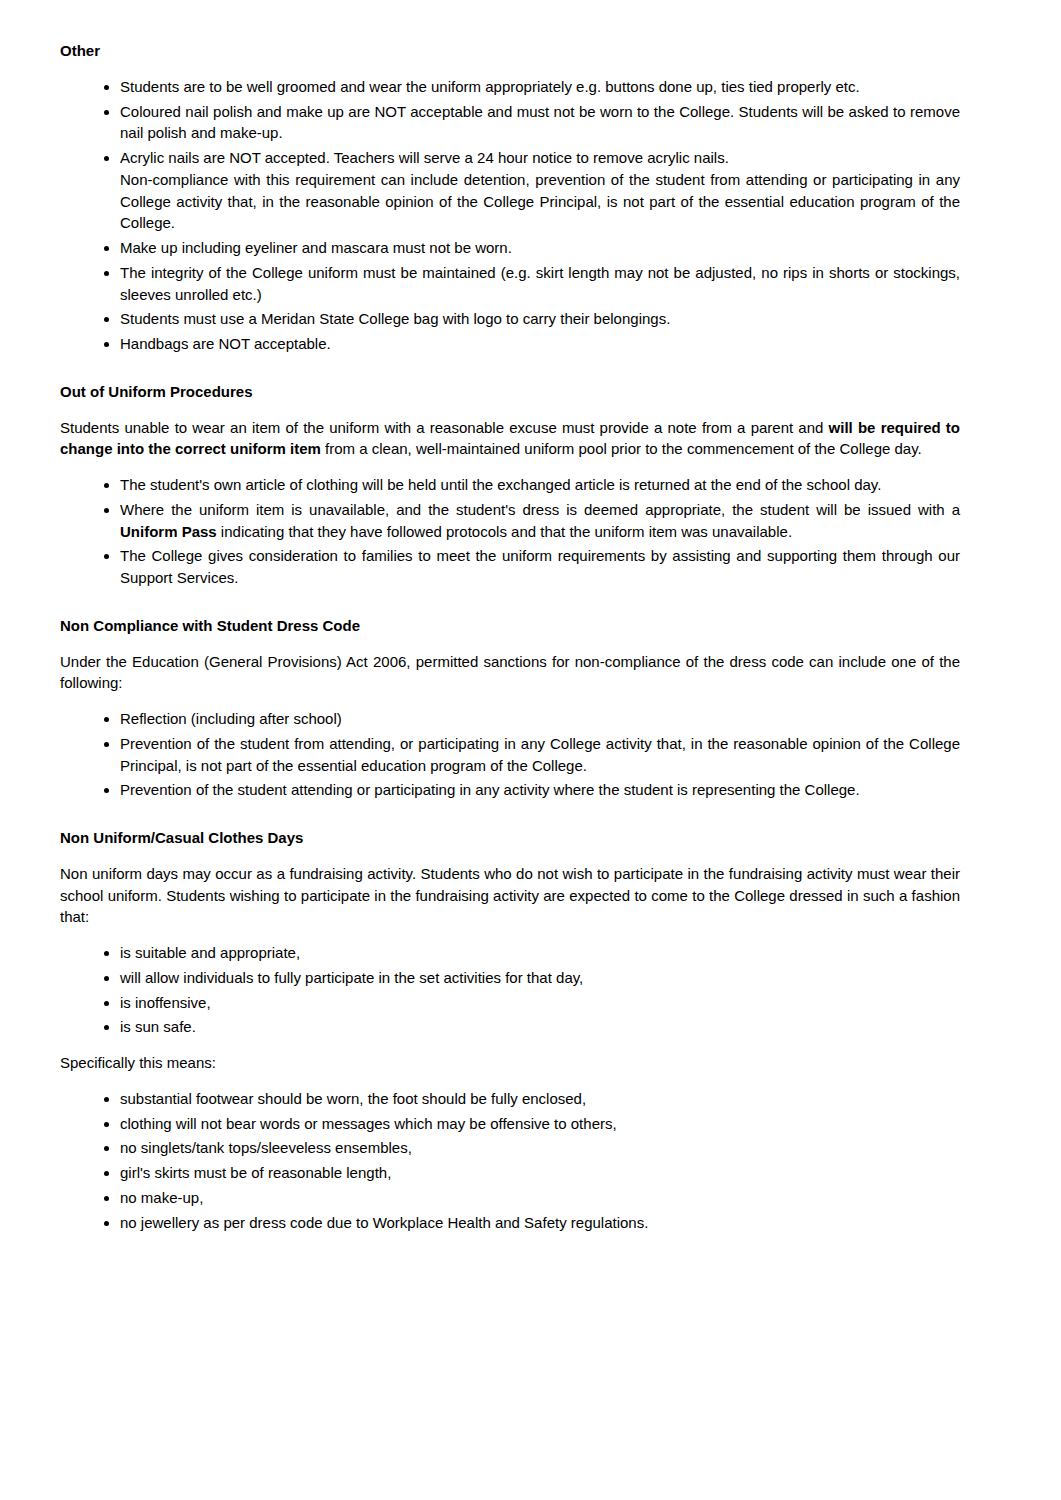Other
Students are to be well groomed and wear the uniform appropriately e.g. buttons done up, ties tied properly etc.
Coloured nail polish and make up are NOT acceptable and must not be worn to the College. Students will be asked to remove nail polish and make-up.
Acrylic nails are NOT accepted. Teachers will serve a 24 hour notice to remove acrylic nails.
Non-compliance with this requirement can include detention, prevention of the student from attending or participating in any College activity that, in the reasonable opinion of the College Principal, is not part of the essential education program of the College.
Make up including eyeliner and mascara must not be worn.
The integrity of the College uniform must be maintained (e.g. skirt length may not be adjusted, no rips in shorts or stockings, sleeves unrolled etc.)
Students must use a Meridan State College bag with logo to carry their belongings.
Handbags are NOT acceptable.
Out of Uniform Procedures
Students unable to wear an item of the uniform with a reasonable excuse must provide a note from a parent and will be required to change into the correct uniform item from a clean, well-maintained uniform pool prior to the commencement of the College day.
The student's own article of clothing will be held until the exchanged article is returned at the end of the school day.
Where the uniform item is unavailable, and the student's dress is deemed appropriate, the student will be issued with a Uniform Pass indicating that they have followed protocols and that the uniform item was unavailable.
The College gives consideration to families to meet the uniform requirements by assisting and supporting them through our Support Services.
Non Compliance with Student Dress Code
Under the Education (General Provisions) Act 2006, permitted sanctions for non-compliance of the dress code can include one of the following:
Reflection (including after school)
Prevention of the student from attending, or participating in any College activity that, in the reasonable opinion of the College Principal, is not part of the essential education program of the College.
Prevention of the student attending or participating in any activity where the student is representing the College.
Non Uniform/Casual Clothes Days
Non uniform days may occur as a fundraising activity. Students who do not wish to participate in the fundraising activity must wear their school uniform. Students wishing to participate in the fundraising activity are expected to come to the College dressed in such a fashion that:
is suitable and appropriate,
will allow individuals to fully participate in the set activities for that day,
is inoffensive,
is sun safe.
Specifically this means:
substantial footwear should be worn, the foot should be fully enclosed,
clothing will not bear words or messages which may be offensive to others,
no singlets/tank tops/sleeveless ensembles,
girl's skirts must be of reasonable length,
no make-up,
no jewellery as per dress code due to Workplace Health and Safety regulations.